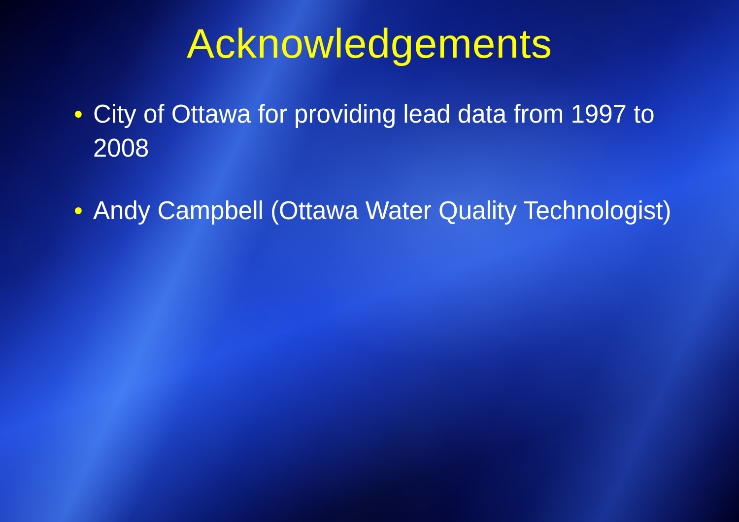Acknowledgements
City of Ottawa for providing lead data from 1997 to 2008
Andy Campbell (Ottawa Water Quality Technologist)